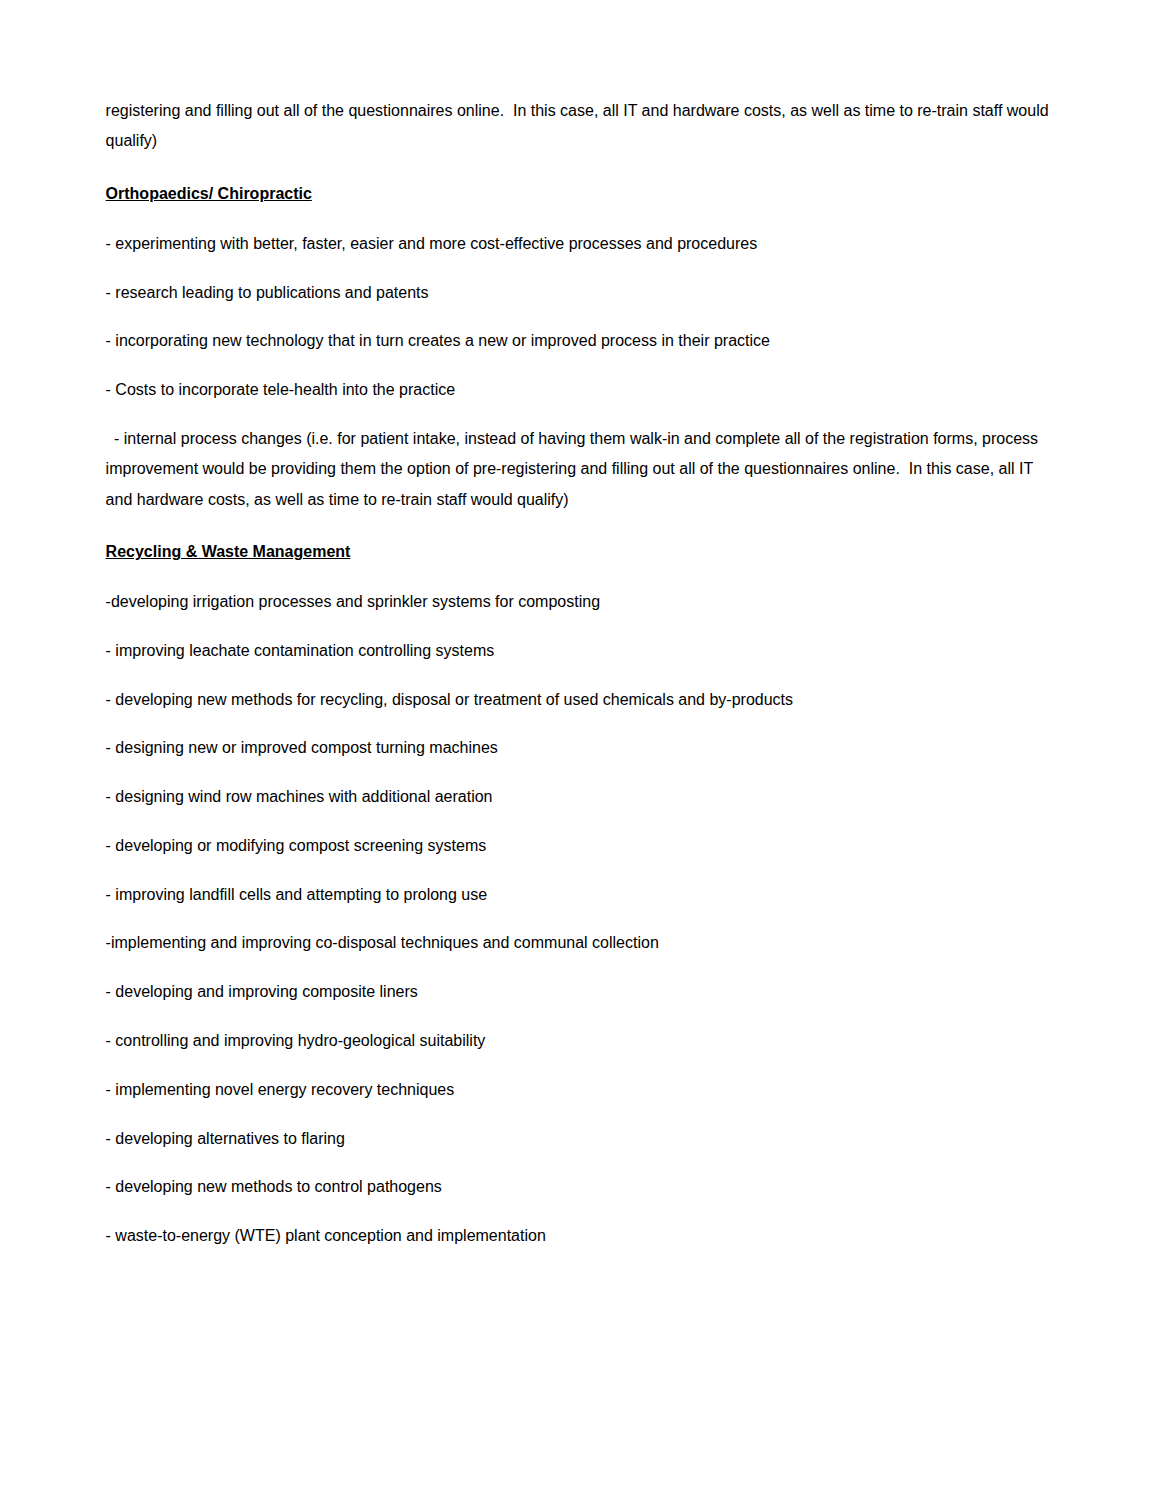registering and filling out all of the questionnaires online. In this case, all IT and hardware costs, as well as time to re-train staff would qualify)
Orthopaedics/ Chiropractic
- experimenting with better, faster, easier and more cost-effective processes and procedures
- research leading to publications and patents
- incorporating new technology that in turn creates a new or improved process in their practice
- Costs to incorporate tele-health into the practice
- internal process changes (i.e. for patient intake, instead of having them walk-in and complete all of the registration forms, process improvement would be providing them the option of pre-registering and filling out all of the questionnaires online. In this case, all IT and hardware costs, as well as time to re-train staff would qualify)
Recycling & Waste Management
-developing irrigation processes and sprinkler systems for composting
- improving leachate contamination controlling systems
- developing new methods for recycling, disposal or treatment of used chemicals and by-products
- designing new or improved compost turning machines
- designing wind row machines with additional aeration
- developing or modifying compost screening systems
- improving landfill cells and attempting to prolong use
-implementing and improving co-disposal techniques and communal collection
- developing and improving composite liners
- controlling and improving hydro-geological suitability
- implementing novel energy recovery techniques
- developing alternatives to flaring
- developing new methods to control pathogens
- waste-to-energy (WTE) plant conception and implementation